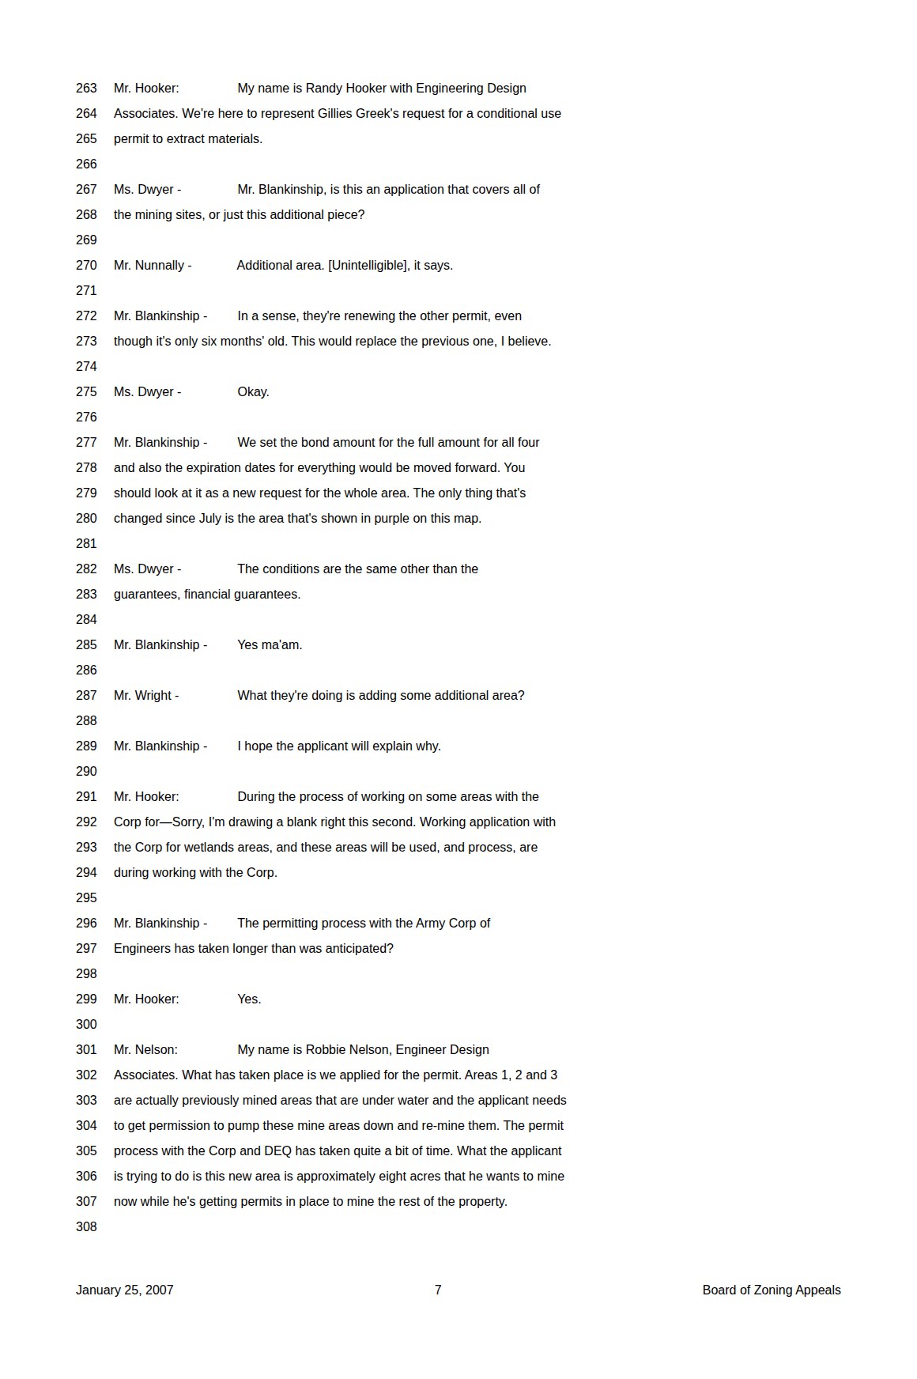263 Mr. Hooker: My name is Randy Hooker with Engineering Design
264 Associates. We're here to represent Gillies Greek's request for a conditional use
265 permit to extract materials.
266
267 Ms. Dwyer - Mr. Blankinship, is this an application that covers all of
268 the mining sites, or just this additional piece?
269
270 Mr. Nunnally - Additional area. [Unintelligible], it says.
271
272 Mr. Blankinship - In a sense, they're renewing the other permit, even
273 though it's only six months' old. This would replace the previous one, I believe.
274
275 Ms. Dwyer - Okay.
276
277 Mr. Blankinship - We set the bond amount for the full amount for all four
278 and also the expiration dates for everything would be moved forward. You
279 should look at it as a new request for the whole area. The only thing that's
280 changed since July is the area that's shown in purple on this map.
281
282 Ms. Dwyer - The conditions are the same other than the
283 guarantees, financial guarantees.
284
285 Mr. Blankinship - Yes ma'am.
286
287 Mr. Wright - What they're doing is adding some additional area?
288
289 Mr. Blankinship - I hope the applicant will explain why.
290
291 Mr. Hooker: During the process of working on some areas with the
292 Corp for—Sorry, I'm drawing a blank right this second. Working application with
293 the Corp for wetlands areas, and these areas will be used, and process, are
294 during working with the Corp.
295
296 Mr. Blankinship - The permitting process with the Army Corp of
297 Engineers has taken longer than was anticipated?
298
299 Mr. Hooker: Yes.
300
301 Mr. Nelson: My name is Robbie Nelson, Engineer Design
302 Associates. What has taken place is we applied for the permit. Areas 1, 2 and 3
303 are actually previously mined areas that are under water and the applicant needs
304 to get permission to pump these mine areas down and re-mine them. The permit
305 process with the Corp and DEQ has taken quite a bit of time. What the applicant
306 is trying to do is this new area is approximately eight acres that he wants to mine
307 now while he's getting permits in place to mine the rest of the property.
308
January 25, 2007
7
Board of Zoning Appeals